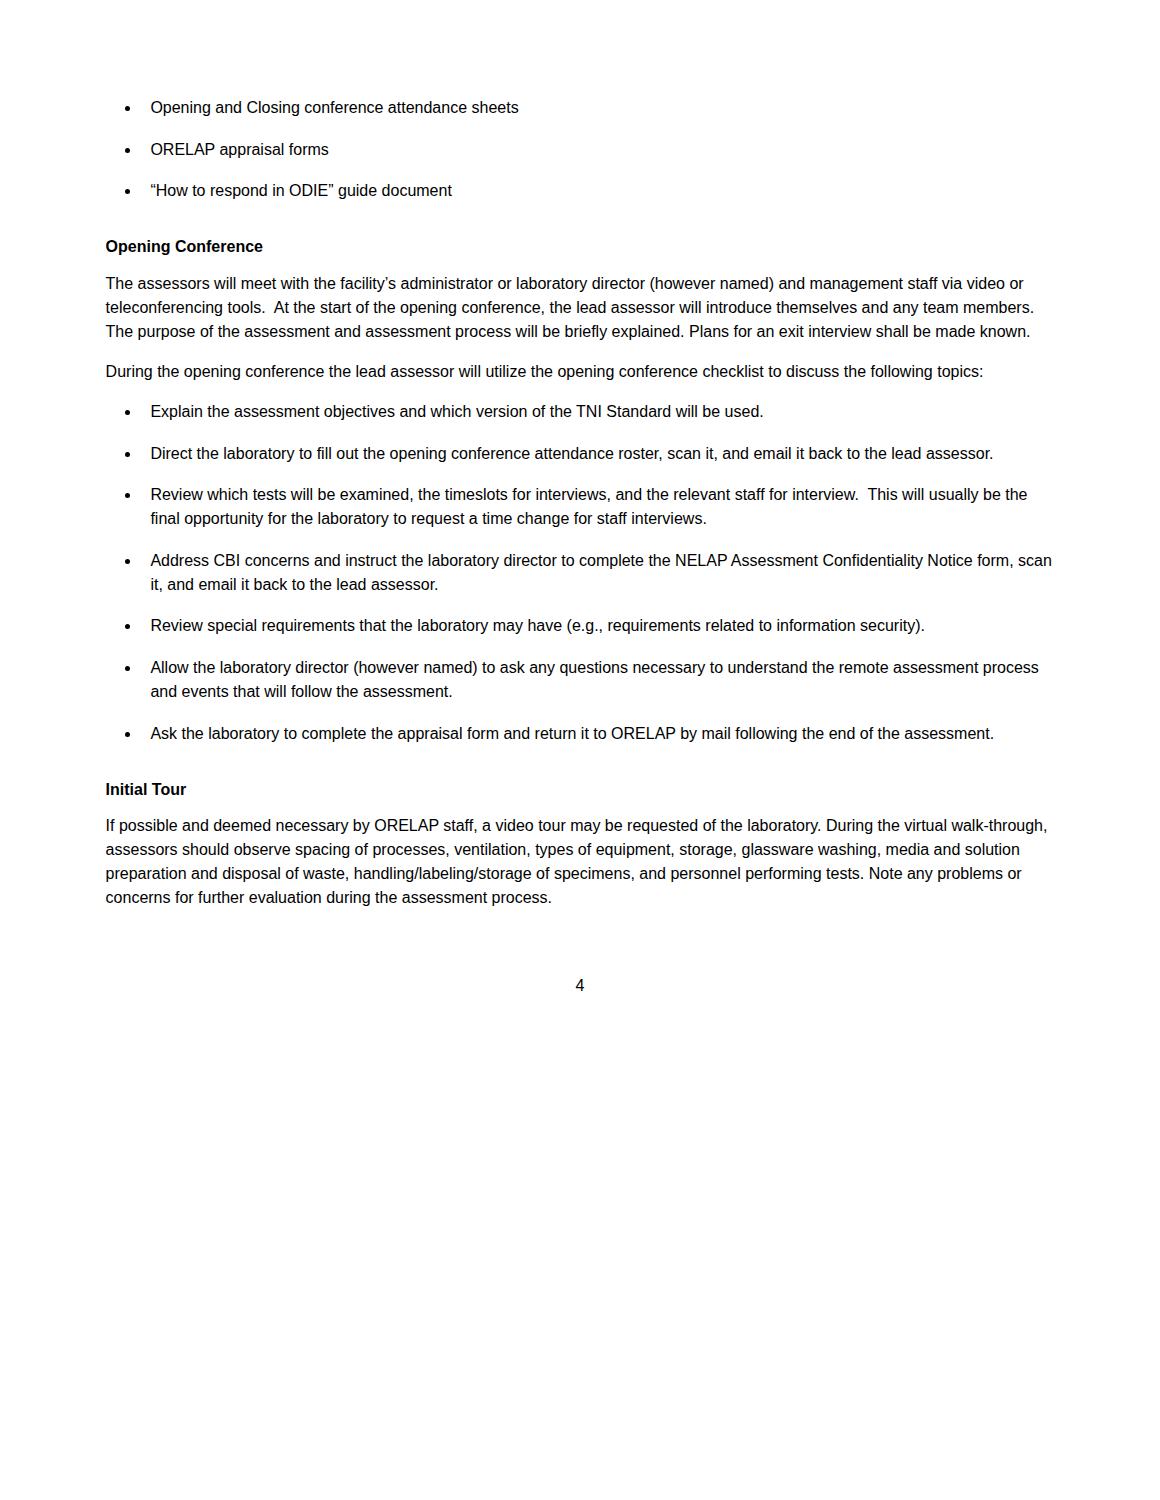Opening and Closing conference attendance sheets
ORELAP appraisal forms
“How to respond in ODIE” guide document
Opening Conference
The assessors will meet with the facility’s administrator or laboratory director (however named) and management staff via video or teleconferencing tools. At the start of the opening conference, the lead assessor will introduce themselves and any team members. The purpose of the assessment and assessment process will be briefly explained. Plans for an exit interview shall be made known.
During the opening conference the lead assessor will utilize the opening conference checklist to discuss the following topics:
Explain the assessment objectives and which version of the TNI Standard will be used.
Direct the laboratory to fill out the opening conference attendance roster, scan it, and email it back to the lead assessor.
Review which tests will be examined, the timeslots for interviews, and the relevant staff for interview. This will usually be the final opportunity for the laboratory to request a time change for staff interviews.
Address CBI concerns and instruct the laboratory director to complete the NELAP Assessment Confidentiality Notice form, scan it, and email it back to the lead assessor.
Review special requirements that the laboratory may have (e.g., requirements related to information security).
Allow the laboratory director (however named) to ask any questions necessary to understand the remote assessment process and events that will follow the assessment.
Ask the laboratory to complete the appraisal form and return it to ORELAP by mail following the end of the assessment.
Initial Tour
If possible and deemed necessary by ORELAP staff, a video tour may be requested of the laboratory. During the virtual walk-through, assessors should observe spacing of processes, ventilation, types of equipment, storage, glassware washing, media and solution preparation and disposal of waste, handling/labeling/storage of specimens, and personnel performing tests. Note any problems or concerns for further evaluation during the assessment process.
4